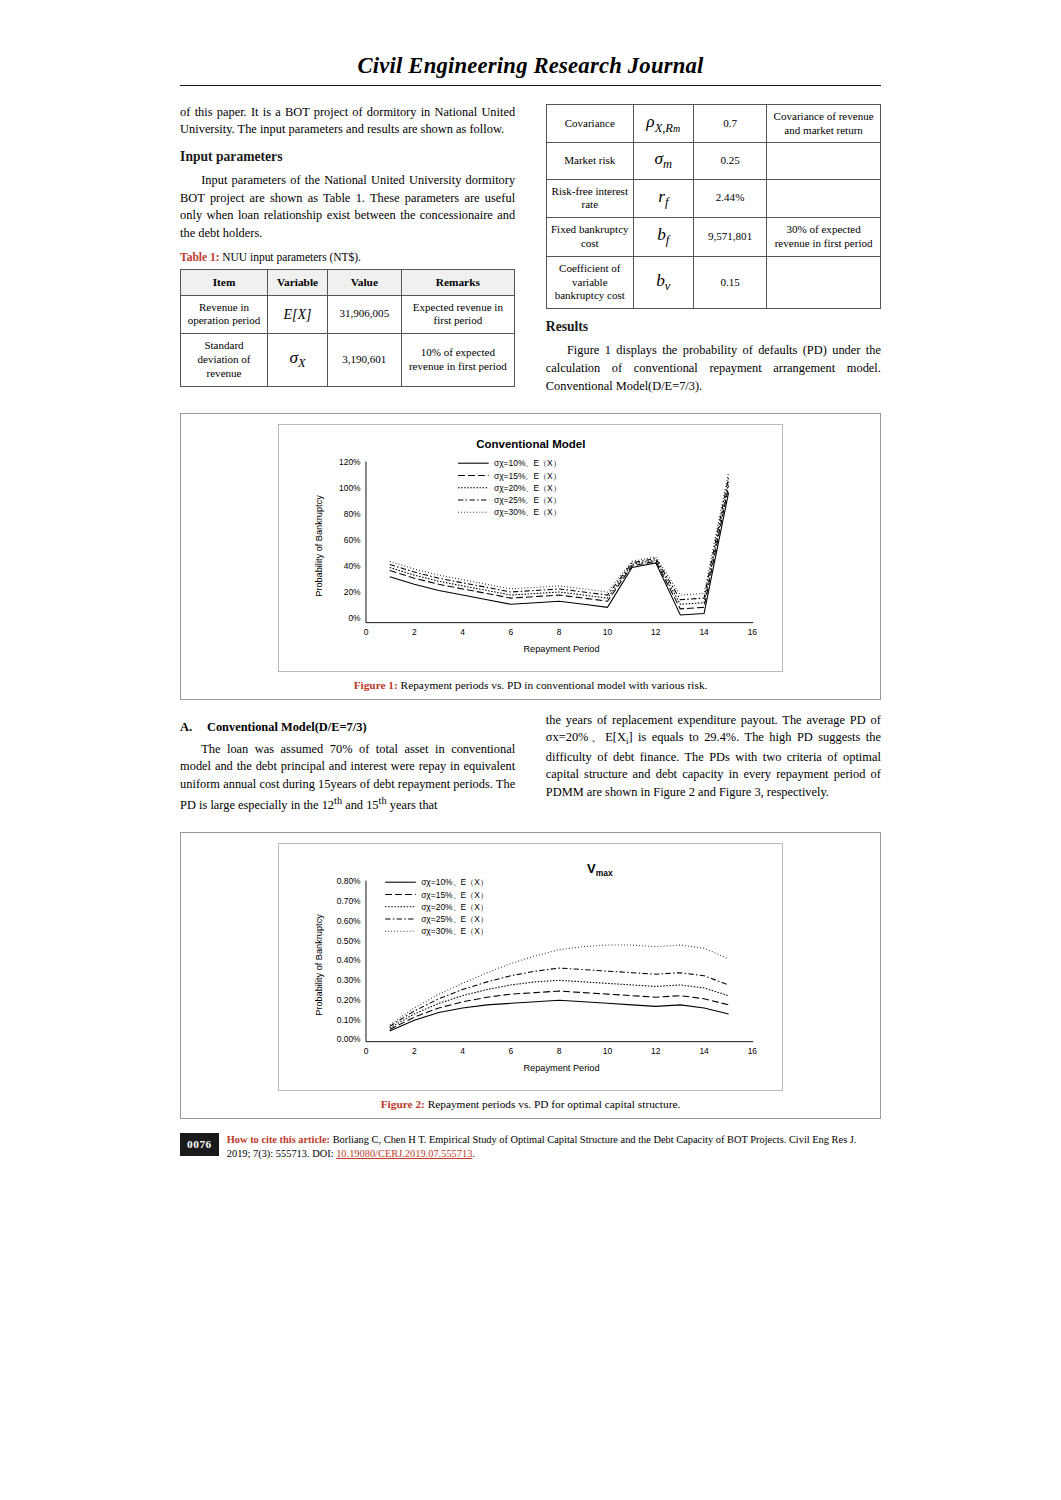Civil Engineering Research Journal
of this paper. It is a BOT project of dormitory in National United University. The input parameters and results are shown as follow.
Input parameters
Input parameters of the National United University dormitory BOT project are shown as Table 1. These parameters are useful only when loan relationship exist between the concessionaire and the debt holders.
Table 1: NUU input parameters (NT$).
| Item | Variable | Value | Remarks |
| --- | --- | --- | --- |
| Revenue in operation period | E[X] | 31,906,005 | Expected revenue in first period |
| Standard deviation of revenue | σ X | 3,190,601 | 10% of expected revenue in first period |
| Covariance | ρ X,R m | 0.7 | Covariance of revenue and market return |
| Market risk | σ m | 0.25 | |
| Risk-free interest rate | r f | 2.44% | |
| Fixed bankruptcy cost | b f | 9,571,801 | 30% of expected revenue in first period |
| Coefficient of variable bankruptcy cost | b v | 0.15 | |
Results
Figure 1 displays the probability of defaults (PD) under the calculation of conventional repayment arrangement model. Conventional Model(D/E=7/3).
Conventional Model σχ=10%、E（X） σχ=15%、E（X） σχ=20%、E（X） σχ=25%、E（X） σχ=30%、E（X） 120% 100% 80% 60% 40% 20% 0% Probability of Bankruptcy 0 2 4 6 8 10 12 14 16 Repayment Period
Figure 1: Repayment periods vs. PD in conventional model with various risk.
A. Conventional Model(D/E=7/3)
The loan was assumed 70% of total asset in conventional model and the debt principal and interest were repay in equivalent uniform annual cost during 15years of debt repayment periods. The PD is large especially in the 12th and 15th years that
the years of replacement expenditure payout. The average PD of σx=20%、E[Xi] is equals to 29.4%. The high PD suggests the difficulty of debt finance. The PDs with two criteria of optimal capital structure and debt capacity in every repayment period of PDMM are shown in Figure 2 and Figure 3, respectively.
Vmax σχ=10%、E（X） σχ=15%、E（X） σχ=20%、E（X） σχ=25%、E（X） σχ=30%、E（X） 0.80% 0.70% 0.60% 0.50% 0.40% 0.30% 0.20% 0.10% 0.00% Probability of Bankruptcy 0 2 4 6 8 10 12 14 16 Repayment Period
Figure 2: Repayment periods vs. PD for optimal capital structure.
0076
How to cite this article: Borliang C, Chen H T. Empirical Study of Optimal Capital Structure and the Debt Capacity of BOT Projects. Civil Eng Res J.
2019; 7(3): 555713. DOI: 10.19080/CERJ.2019.07.555713.